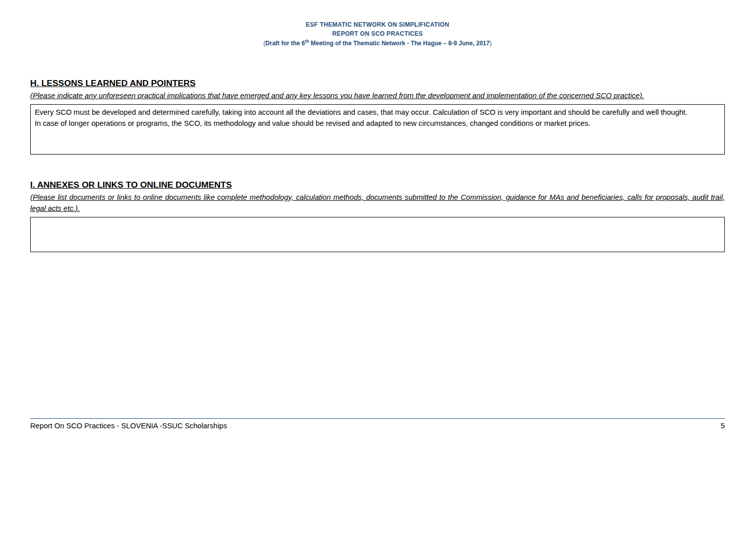ESF THEMATIC NETWORK ON SIMPLIFICATION
REPORT ON SCO PRACTICES
(Draft for the 6th Meeting of the Thematic Network - The Hague – 8-9 June, 2017)
H. LESSONS LEARNED AND POINTERS
(Please indicate any unforeseen practical implications that have emerged and any key lessons you have learned from the development and implementation of the concerned SCO practice).
Every SCO must be developed and determined carefully, taking into account all the deviations and cases, that may occur. Calculation of SCO is very important and should be carefully and well thought.
In case of longer operations or programs, the SCO, its methodology and value should be revised and adapted to new circumstances, changed conditions or market prices.
I. ANNEXES OR LINKS TO ONLINE DOCUMENTS
(Please list documents or links to online documents like complete methodology, calculation methods, documents submitted to the Commission, guidance for MAs and beneficiaries, calls for proposals, audit trail, legal acts etc.).
Report On SCO Practices - SLOVENIA -SSUC Scholarships
5